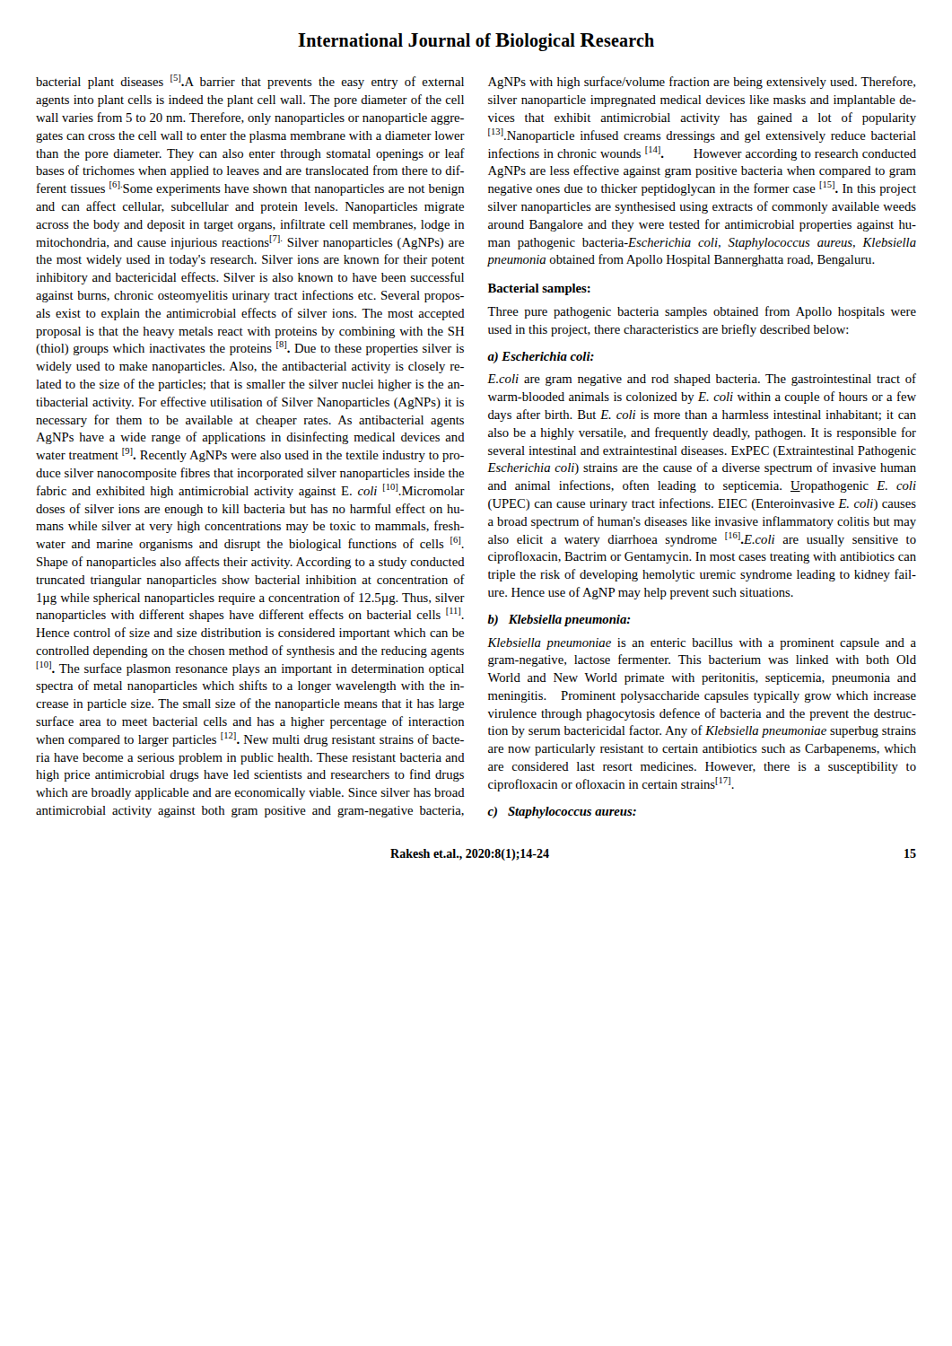International Journal of Biological Research
bacterial plant diseases [5]. A barrier that prevents the easy entry of external agents into plant cells is indeed the plant cell wall. The pore diameter of the cell wall varies from 5 to 20 nm. Therefore, only nanoparticles or nanoparticle aggregates can cross the cell wall to enter the plasma membrane with a diameter lower than the pore diameter. They can also enter through stomatal openings or leaf bases of trichomes when applied to leaves and are translocated from there to different tissues [6].Some experiments have shown that nanoparticles are not benign and can affect cellular, subcellular and protein levels. Nanoparticles migrate across the body and deposit in target organs, infiltrate cell membranes, lodge in mitochondria, and cause injurious reactions[7]. Silver nanoparticles (AgNPs) are the most widely used in today's research. Silver ions are known for their potent inhibitory and bactericidal effects. Silver is also known to have been successful against burns, chronic osteomyelitis urinary tract infections etc. Several proposals exist to explain the antimicrobial effects of silver ions. The most accepted proposal is that the heavy metals react with proteins by combining with the SH (thiol) groups which inactivates the proteins [8]. Due to these properties silver is widely used to make nanoparticles. Also, the antibacterial activity is closely related to the size of the particles; that is smaller the silver nuclei higher is the antibacterial activity. For effective utilisation of Silver Nanoparticles (AgNPs) it is necessary for them to be available at cheaper rates. As antibacterial agents AgNPs have a wide range of applications in disinfecting medical devices and water treatment [9]. Recently AgNPs were also used in the textile industry to produce silver nanocomposite fibres that incorporated silver nanoparticles inside the fabric and exhibited high antimicrobial activity against E. coli [10].Micromolar doses of silver ions are enough to kill bacteria but has no harmful effect on humans while silver at very high concentrations may be toxic to mammals, freshwater and marine organisms and disrupt the biological functions of cells [6]. Shape of nanoparticles also affects their activity. According to a study conducted truncated triangular nanoparticles show bacterial inhibition at concentration of 1µg while spherical nanoparticles require a concentration of 12.5µg. Thus, silver nanoparticles with different shapes have different effects on bacterial cells [11]. Hence control of size and size distribution is considered important which can be controlled depending on the chosen method of synthesis and the reducing agents [10]. The surface plasmon resonance plays an important in determination optical spectra of metal nanoparticles which shifts to a longer wavelength with the increase in particle size. The small size of the nanoparticle means that it has large surface area to meet bacterial cells and has a higher percentage of interaction when compared to larger particles [12]. New multi drug resistant strains of bacteria have become a serious problem in public health. These resistant bacteria and high price antimicrobial drugs have led scientists and researchers to find drugs which are broadly applicable and are economically viable. Since silver has broad antimicrobial activity against both gram positive and gram-negative bacteria, AgNPs with high surface/volume fraction are being extensively used. Therefore, silver nanoparticle impregnated medical devices like masks and implantable devices that exhibit antimicrobial activity has gained a lot of popularity [13].Nanoparticle infused creams dressings and gel extensively reduce bacterial infections in chronic wounds [14]. However according to research conducted AgNPs are less effective against gram positive bacteria when compared to gram negative ones due to thicker peptidoglycan in the former case [15]. In this project silver nanoparticles are synthesised using extracts of commonly available weeds around Bangalore and they were tested for antimicrobial properties against human pathogenic bacteria-Escherichia coli, Staphylococcus aureus, Klebsiella pneumonia obtained from Apollo Hospital Bannerghatta road, Bengaluru.
Bacterial samples:
Three pure pathogenic bacteria samples obtained from Apollo hospitals were used in this project, there characteristics are briefly described below:
a) Escherichia coli:
E.coli are gram negative and rod shaped bacteria. The gastrointestinal tract of warm-blooded animals is colonized by E. coli within a couple of hours or a few days after birth. But E. coli is more than a harmless intestinal inhabitant; it can also be a highly versatile, and frequently deadly, pathogen. It is responsible for several intestinal and extraintestinal diseases. ExPEC (Extraintestinal Pathogenic Escherichia coli) strains are the cause of a diverse spectrum of invasive human and animal infections, often leading to septicemia. Uropathogenic E. coli (UPEC) can cause urinary tract infections. EIEC (Enteroinvasive E. coli) causes a broad spectrum of human's diseases like invasive inflammatory colitis but may also elicit a watery diarrhoea syndrome [16]. E.coli are usually sensitive to ciprofloxacin, Bactrim or Gentamycin. In most cases treating with antibiotics can triple the risk of developing hemolytic uremic syndrome leading to kidney failure. Hence use of AgNP may help prevent such situations.
b) Klebsiella pneumonia:
Klebsiella pneumoniae is an enteric bacillus with a prominent capsule and a gram-negative, lactose fermenter. This bacterium was linked with both Old World and New World primate with peritonitis, septicemia, pneumonia and meningitis. Prominent polysaccharide capsules typically grow which increase virulence through phagocytosis defence of bacteria and the prevent the destruction by serum bactericidal factor. Any of Klebsiella pneumoniae superbug strains are now particularly resistant to certain antibiotics such as Carbapenems, which are considered last resort medicines. However, there is a susceptibility to ciprofloxacin or ofloxacin in certain strains[17].
c) Staphylococcus aureus:
Rakesh et.al., 2020:8(1);14-24 15